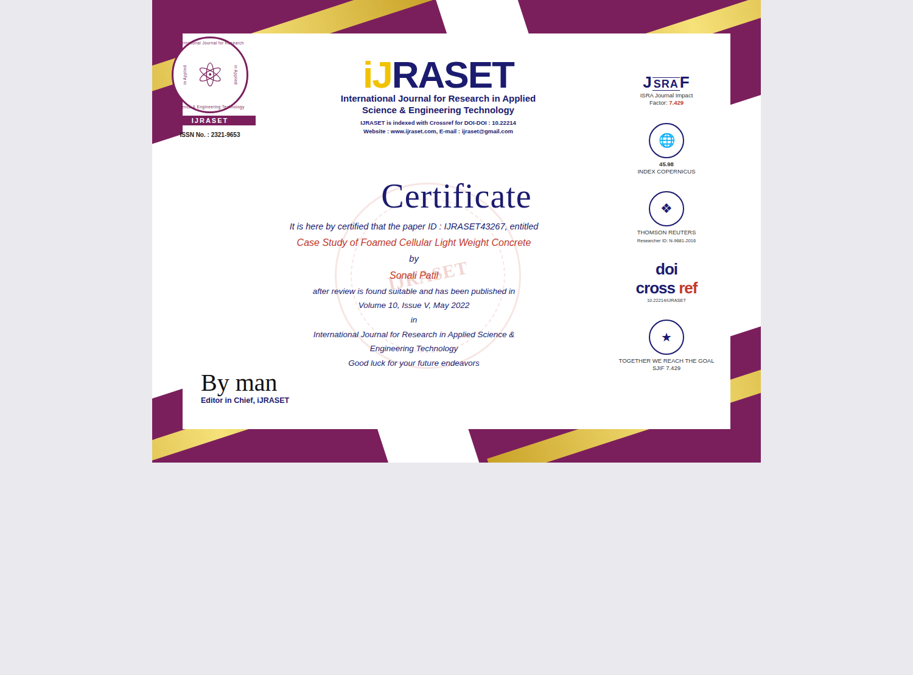International Journal for Research Science & Engineering Technology in Applied in Applied
⚛
IJRASET
ISSN No. : 2321-9653
iJRASET
International Journal for Research in Applied
Science & Engineering Technology
IJRASET is indexed with Crossref for DOI-DOI : 10.22214
Website : www.ijraset.com, E-mail : ijraset@gmail.com
Certificate
IJRASET
It is here by certified that the paper ID : IJRASET43267, entitled
Case Study of Foamed Cellular Light Weight Concrete
by
Sonali Patil
after review is found suitable and has been published in
Volume 10, Issue V, May 2022
in
International Journal for Research in Applied Science &
Engineering Technology
Good luck for your future endeavors
JSRAF
ISRA Journal Impact
Factor: 7.429
🌐
45.98 INDEX COPERNICUS
❖
THOMSON REUTERS
Researcher ID: N-9681-2016
doi
cross ref
10.22214/IJRASET
★
TOGETHER WE REACH THE GOAL
SJIF 7.429
By man
Editor in Chief, iJRASET